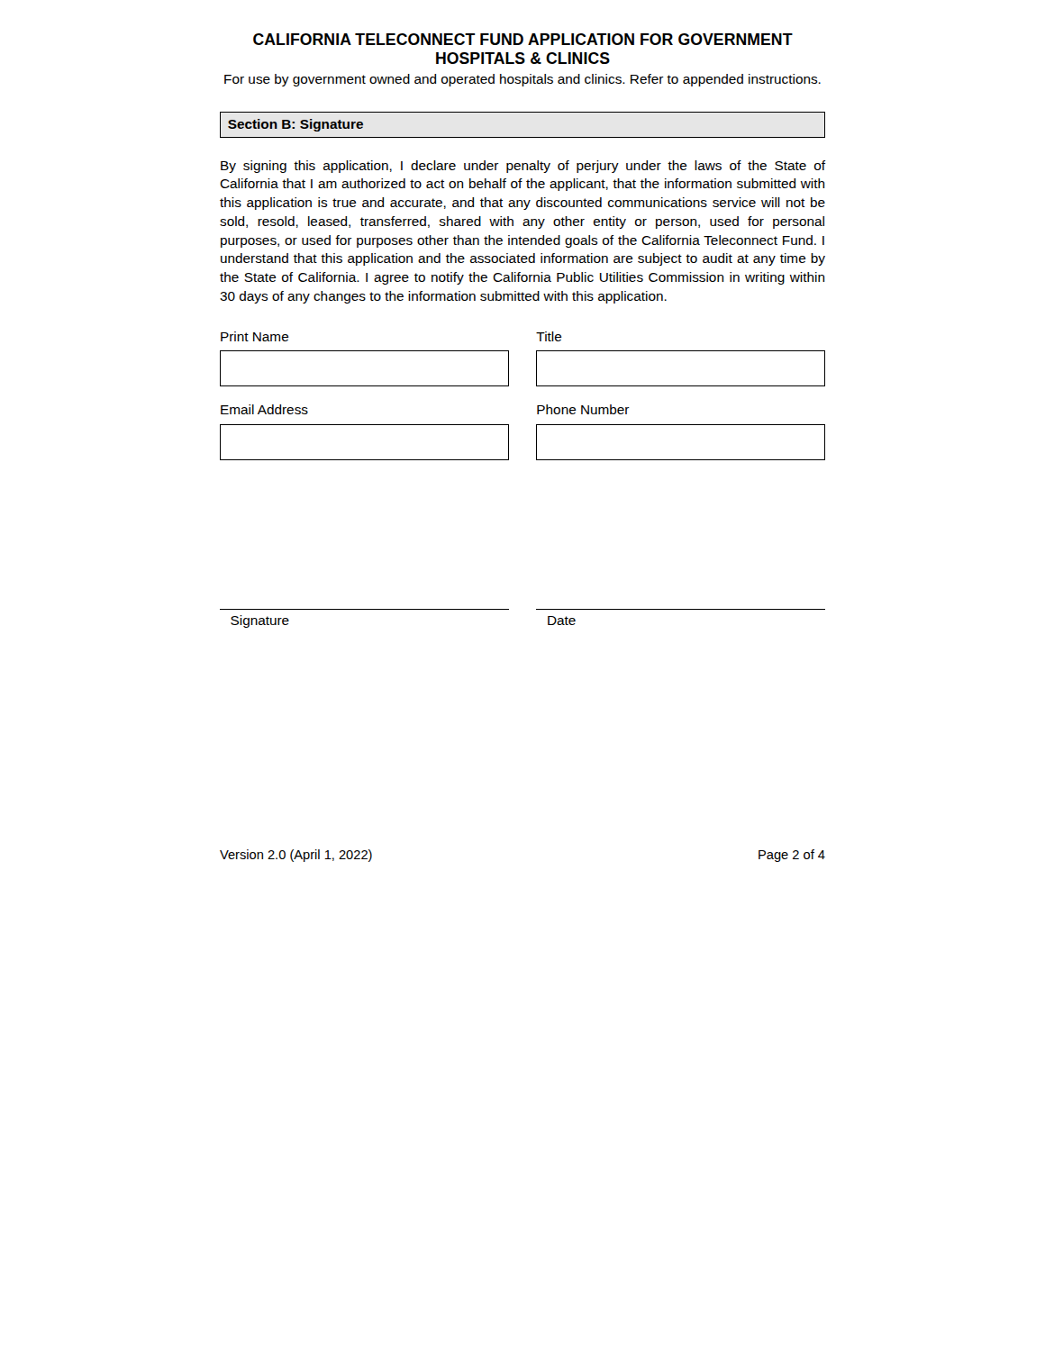CALIFORNIA TELECONNECT FUND APPLICATION FOR GOVERNMENT HOSPITALS & CLINICS
For use by government owned and operated hospitals and clinics. Refer to appended instructions.
Section B: Signature
By signing this application, I declare under penalty of perjury under the laws of the State of California that I am authorized to act on behalf of the applicant, that the information submitted with this application is true and accurate, and that any discounted communications service will not be sold, resold, leased, transferred, shared with any other entity or person, used for personal purposes, or used for purposes other than the intended goals of the California Teleconnect Fund. I understand that this application and the associated information are subject to audit at any time by the State of California. I agree to notify the California Public Utilities Commission in writing within 30 days of any changes to the information submitted with this application.
Print Name
Title
Email Address
Phone Number
Signature
Date
Version 2.0 (April 1, 2022)
Page 2 of 4